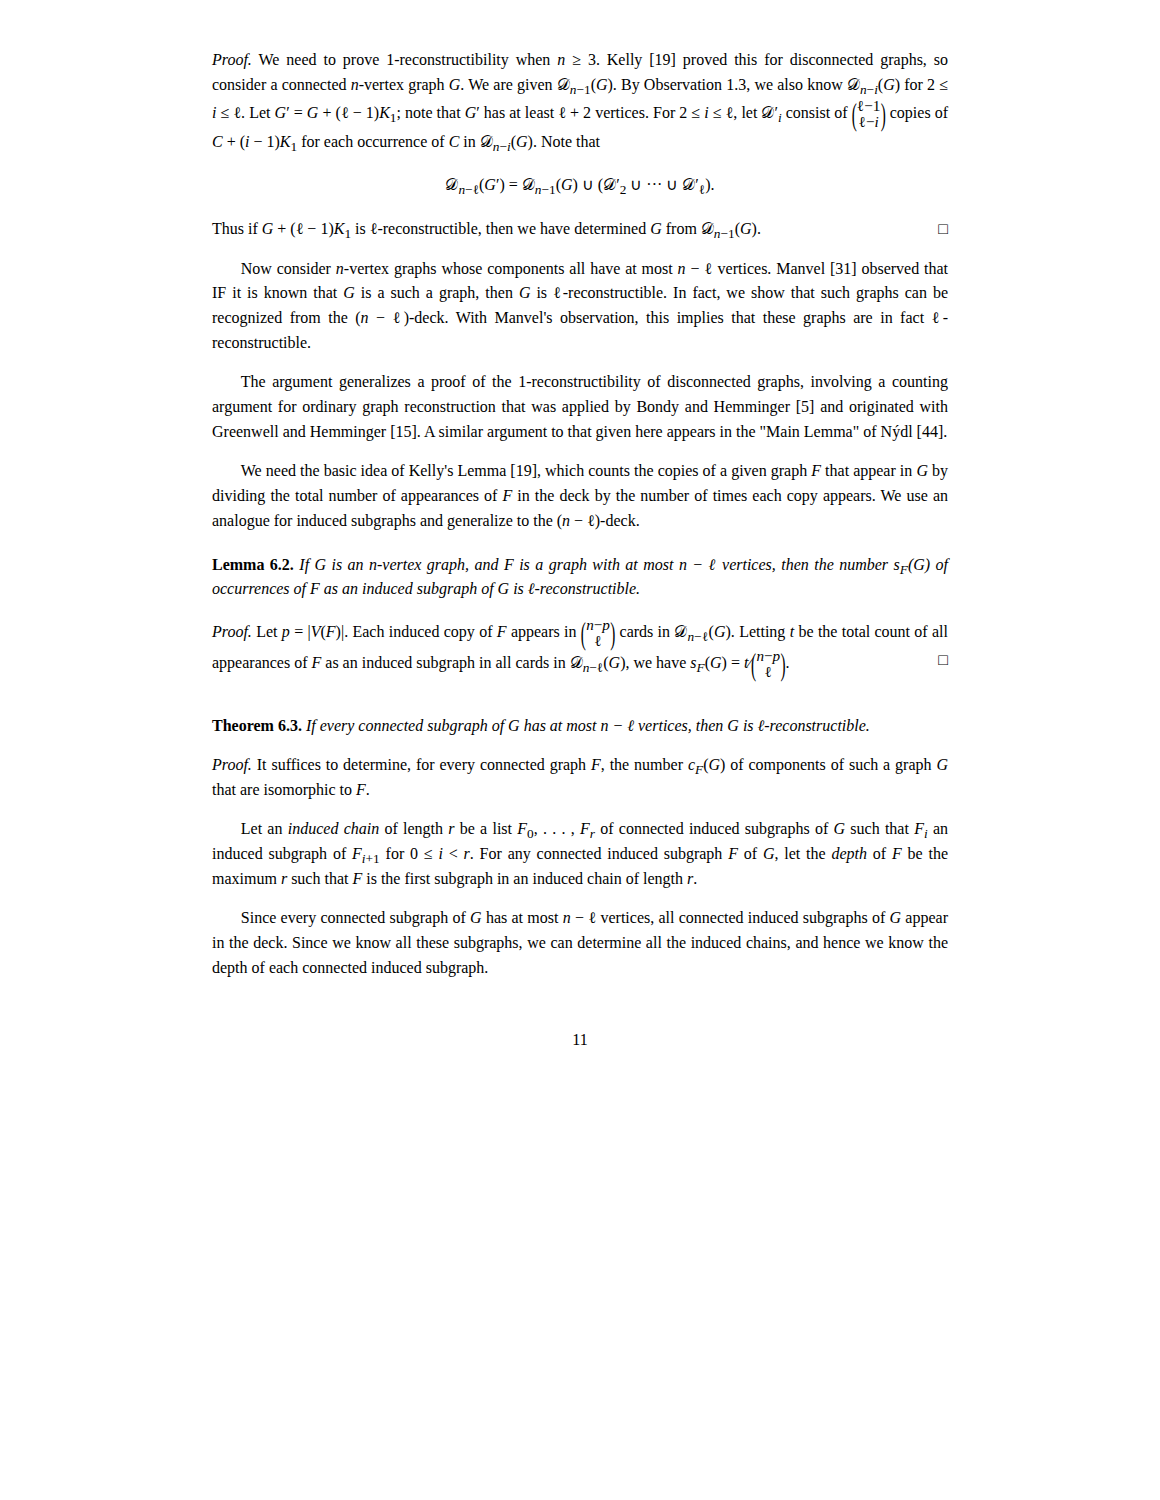Proof. We need to prove 1-reconstructibility when n ≥ 3. Kelly [19] proved this for disconnected graphs, so consider a connected n-vertex graph G. We are given 𝒟n−1(G). By Observation 1.3, we also know 𝒟n−i(G) for 2 ≤ i ≤ ℓ. Let G′ = G + (ℓ − 1)K1; note that G′ has at least ℓ + 2 vertices. For 2 ≤ i ≤ ℓ, let 𝒟′i consist of ℓ−1 ℓ−i copies of C + (i − 1)K1 for each occurrence of C in 𝒟n−i(G). Note that
𝒟n−ℓ(G′) = 𝒟n−1(G) ∪ (𝒟′2 ∪ ··· ∪ 𝒟′ℓ).
Thus if G + (ℓ − 1)K1 is ℓ-reconstructible, then we have determined G from 𝒟n−1(G). □
Now consider n-vertex graphs whose components all have at most n − ℓ vertices. Manvel [31] observed that IF it is known that G is a such a graph, then G is ℓ-reconstructible. In fact, we show that such graphs can be recognized from the (n − ℓ)-deck. With Manvel's observation, this implies that these graphs are in fact ℓ-reconstructible.
The argument generalizes a proof of the 1-reconstructibility of disconnected graphs, involving a counting argument for ordinary graph reconstruction that was applied by Bondy and Hemminger [5] and originated with Greenwell and Hemminger [15]. A similar argument to that given here appears in the "Main Lemma" of Nýdl [44].
We need the basic idea of Kelly's Lemma [19], which counts the copies of a given graph F that appear in G by dividing the total number of appearances of F in the deck by the number of times each copy appears. We use an analogue for induced subgraphs and generalize to the (n − ℓ)-deck.
Lemma 6.2. If G is an n-vertex graph, and F is a graph with at most n − ℓ vertices, then the number sF(G) of occurrences of F as an induced subgraph of G is ℓ-reconstructible.
Proof. Let p = |V(F)|. Each induced copy of F appears in n−p ℓ cards in 𝒟n−ℓ(G). Letting t be the total count of all appearances of F as an induced subgraph in all cards in 𝒟n−ℓ(G), we have sF(G) = t∕n−p ℓ. □
Theorem 6.3. If every connected subgraph of G has at most n − ℓ vertices, then G is ℓ-reconstructible.
Proof. It suffices to determine, for every connected graph F, the number cF(G) of components of such a graph G that are isomorphic to F.
Let an induced chain of length r be a list F0, . . . , Fr of connected induced subgraphs of G such that Fi an induced subgraph of Fi+1 for 0 ≤ i < r. For any connected induced subgraph F of G, let the depth of F be the maximum r such that F is the first subgraph in an induced chain of length r.
Since every connected subgraph of G has at most n − ℓ vertices, all connected induced subgraphs of G appear in the deck. Since we know all these subgraphs, we can determine all the induced chains, and hence we know the depth of each connected induced subgraph.
11